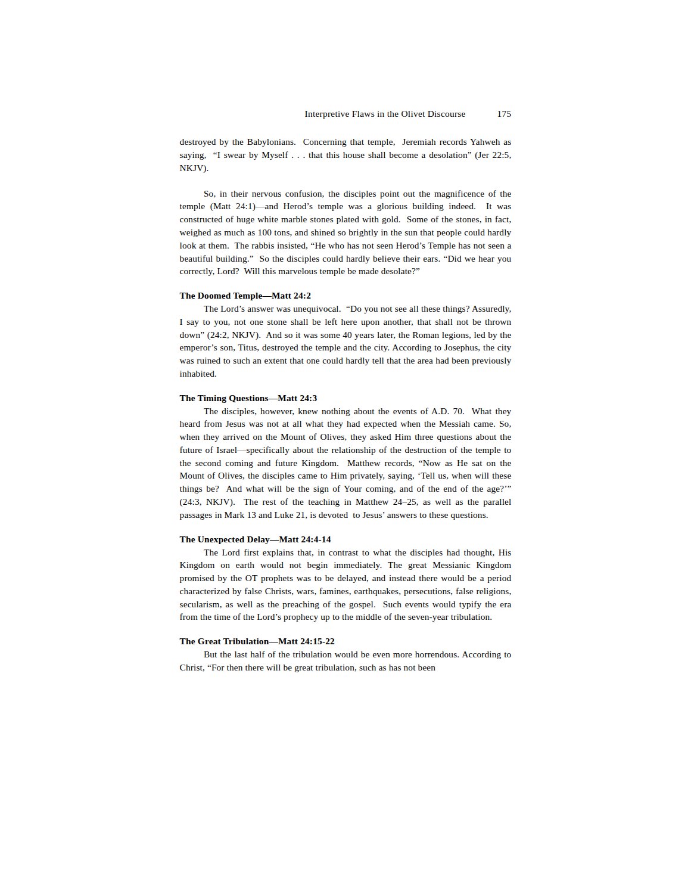Interpretive Flaws in the Olivet Discourse175
destroyed by the Babylonians. Concerning that temple, Jeremiah records Yahweh as saying, “I swear by Myself . . . that this house shall become a desolation” (Jer 22:5, NKJV).
So, in their nervous confusion, the disciples point out the magnificence of the temple (Matt 24:1)—and Herod’s temple was a glorious building indeed. It was constructed of huge white marble stones plated with gold. Some of the stones, in fact, weighed as much as 100 tons, and shined so brightly in the sun that people could hardly look at them. The rabbis insisted, “He who has not seen Herod’s Temple has not seen a beautiful building.” So the disciples could hardly believe their ears. “Did we hear you correctly, Lord? Will this marvelous temple be made desolate?”
The Doomed Temple—Matt 24:2
The Lord’s answer was unequivocal. “Do you not see all these things? Assuredly, I say to you, not one stone shall be left here upon another, that shall not be thrown down” (24:2, NKJV). And so it was some 40 years later, the Roman legions, led by the emperor’s son, Titus, destroyed the temple and the city. According to Josephus, the city was ruined to such an extent that one could hardly tell that the area had been previously inhabited.
The Timing Questions—Matt 24:3
The disciples, however, knew nothing about the events of A.D. 70. What they heard from Jesus was not at all what they had expected when the Messiah came. So, when they arrived on the Mount of Olives, they asked Him three questions about the future of Israel—specifically about the relationship of the destruction of the temple to the second coming and future Kingdom. Matthew records, “Now as He sat on the Mount of Olives, the disciples came to Him privately, saying, ‘Tell us, when will these things be? And what will be the sign of Your coming, and of the end of the age?’” (24:3, NKJV). The rest of the teaching in Matthew 24–25, as well as the parallel passages in Mark 13 and Luke 21, is devoted to Jesus’ answers to these questions.
The Unexpected Delay—Matt 24:4-14
The Lord first explains that, in contrast to what the disciples had thought, His Kingdom on earth would not begin immediately. The great Messianic Kingdom promised by the OT prophets was to be delayed, and instead there would be a period characterized by false Christs, wars, famines, earthquakes, persecutions, false religions, secularism, as well as the preaching of the gospel. Such events would typify the era from the time of the Lord’s prophecy up to the middle of the seven-year tribulation.
The Great Tribulation—Matt 24:15-22
But the last half of the tribulation would be even more horrendous. According to Christ, “For then there will be great tribulation, such as has not been